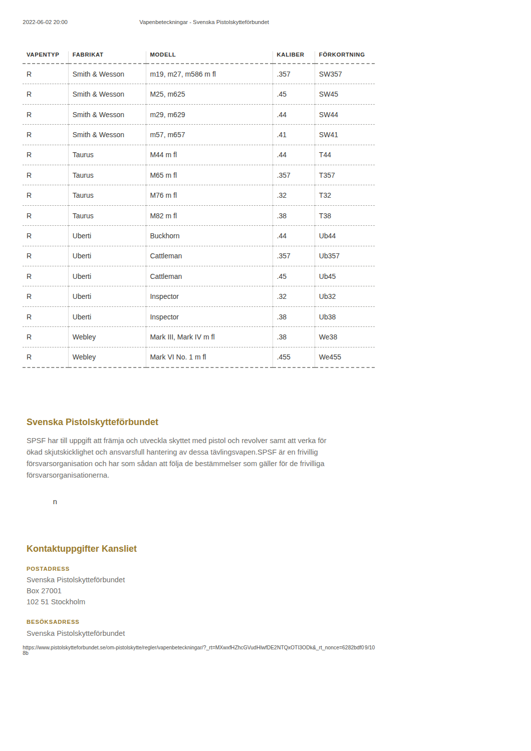2022-06-02 20:00 Vapenbeteckningar - Svenska Pistolskytteförbundet
| VAPENTYP | FABRIKAT | MODELL | KALIBER | FÖRKORTNING |
| --- | --- | --- | --- | --- |
| R | Smith & Wesson | m19, m27, m586 m fl | .357 | SW357 |
| R | Smith & Wesson | M25, m625 | .45 | SW45 |
| R | Smith & Wesson | m29, m629 | .44 | SW44 |
| R | Smith & Wesson | m57, m657 | .41 | SW41 |
| R | Taurus | M44 m fl | .44 | T44 |
| R | Taurus | M65 m fl | .357 | T357 |
| R | Taurus | M76 m fl | .32 | T32 |
| R | Taurus | M82 m fl | .38 | T38 |
| R | Uberti | Buckhorn | .44 | Ub44 |
| R | Uberti | Cattleman | .357 | Ub357 |
| R | Uberti | Cattleman | .45 | Ub45 |
| R | Uberti | Inspector | .32 | Ub32 |
| R | Uberti | Inspector | .38 | Ub38 |
| R | Webley | Mark III, Mark IV m fl | .38 | We38 |
| R | Webley | Mark VI No. 1 m fl | .455 | We455 |
Svenska Pistolskytteförbundet
SPSF har till uppgift att främja och utveckla skyttet med pistol och revolver samt att verka för ökad skjutskicklighet och ansvarsfull hantering av dessa tävlingsvapen.SPSF är en frivillig försvarsorganisation och har som sådan att följa de bestämmelser som gäller för de frivilliga försvarsorganisationerna.
n
Kontaktuppgifter Kansliet
POSTADRESS
Svenska Pistolskytteförbundet
Box 27001
102 51 Stockholm
BESÖKSADRESS
Svenska Pistolskytteförbundet
https://www.pistolskytteforbundet.se/om-pistolskytte/regler/vapenbeteckningar/?_rt=MXwxfHZhcGVudHIwfDE2NTQxOTI3ODk&_rt_nonce=6282bdf08b 9/10